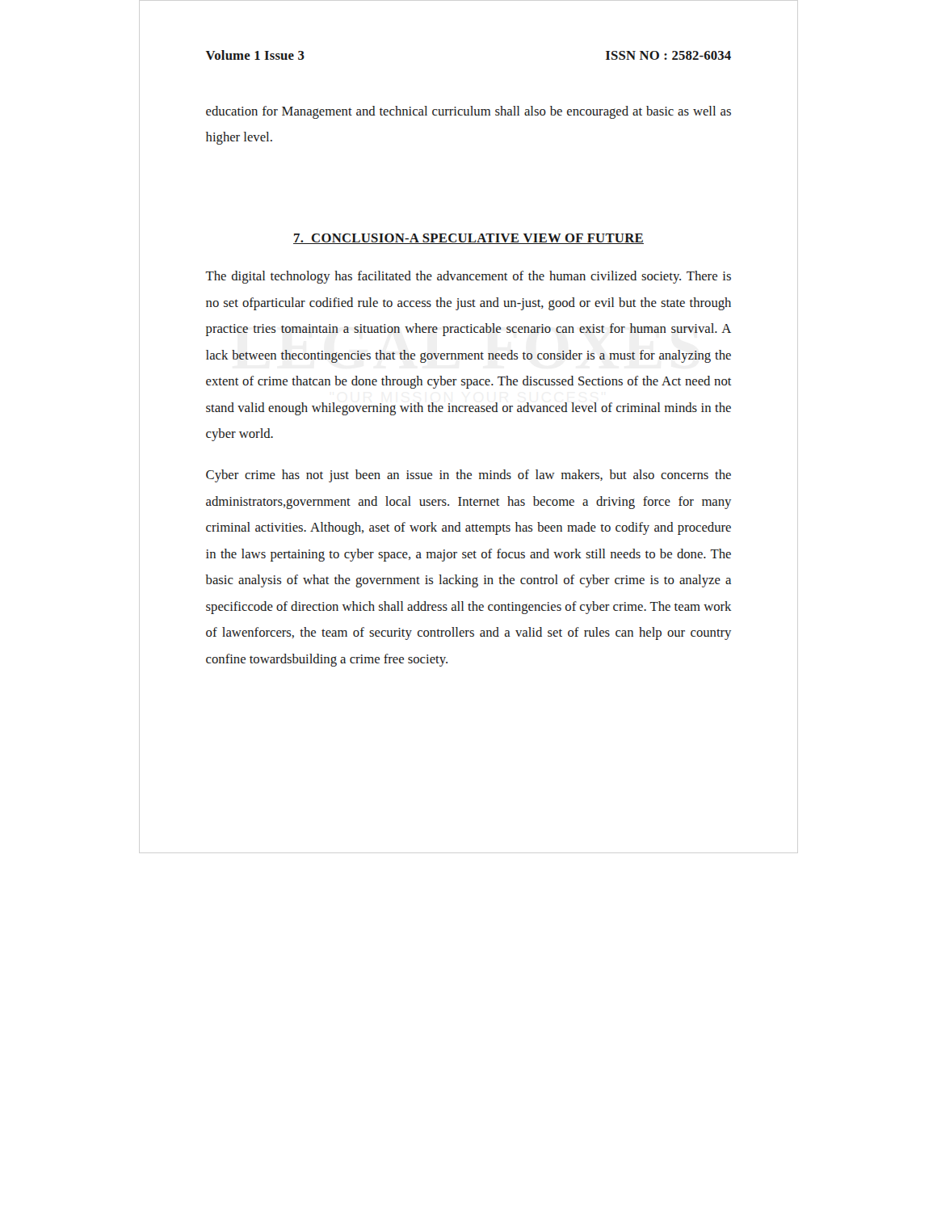LEGAL FOXES
"OUR MISSION YOUR SUCCESS"
Volume 1 Issue 3 ISSN NO : 2582-6034
education for Management and technical curriculum shall also be encouraged at basic as well as higher level.
7. CONCLUSION-A SPECULATIVE VIEW OF FUTURE
The digital technology has facilitated the advancement of the human civilized society. There is no set ofparticular codified rule to access the just and un-just, good or evil but the state through practice tries tomaintain a situation where practicable scenario can exist for human survival. A lack between thecontingencies that the government needs to consider is a must for analyzing the extent of crime thatcan be done through cyber space. The discussed Sections of the Act need not stand valid enough whilegoverning with the increased or advanced level of criminal minds in the cyber world.
Cyber crime has not just been an issue in the minds of law makers, but also concerns the administrators,government and local users. Internet has become a driving force for many criminal activities. Although, aset of work and attempts has been made to codify and procedure in the laws pertaining to cyber space, a major set of focus and work still needs to be done. The basic analysis of what the government is lacking in the control of cyber crime is to analyze a specificcode of direction which shall address all the contingencies of cyber crime. The team work of lawenforcers, the team of security controllers and a valid set of rules can help our country confine towardsbuilding a crime free society.